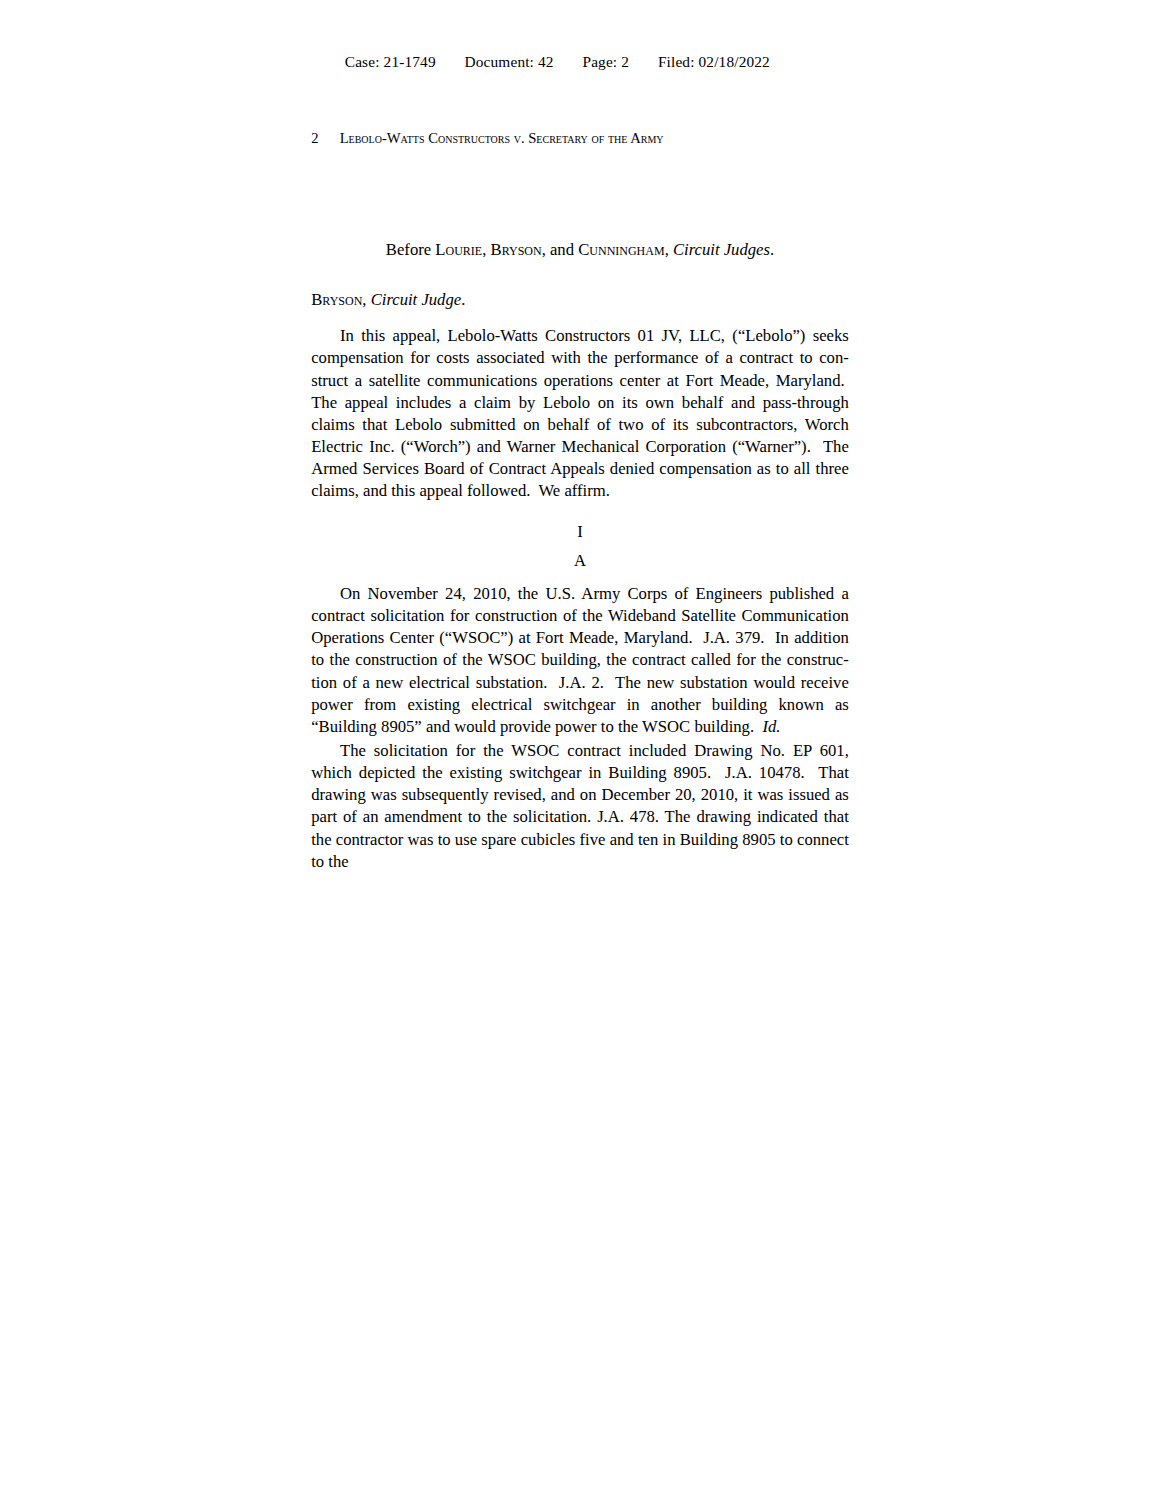Case: 21-1749 Document: 42 Page: 2 Filed: 02/18/2022
2 Lebolo-Watts Constructors v. Secretary of the Army
Before Lourie, Bryson, and Cunningham, Circuit Judges.
Bryson, Circuit Judge.
In this appeal, Lebolo-Watts Constructors 01 JV, LLC, (“Lebolo”) seeks compensation for costs associated with the performance of a contract to construct a satellite communications operations center at Fort Meade, Maryland. The appeal includes a claim by Lebolo on its own behalf and pass-through claims that Lebolo submitted on behalf of two of its subcontractors, Worch Electric Inc. (“Worch”) and Warner Mechanical Corporation (“Warner”). The Armed Services Board of Contract Appeals denied compensation as to all three claims, and this appeal followed. We affirm.
I
A
On November 24, 2010, the U.S. Army Corps of Engineers published a contract solicitation for construction of the Wideband Satellite Communication Operations Center (“WSOC”) at Fort Meade, Maryland. J.A. 379. In addition to the construction of the WSOC building, the contract called for the construction of a new electrical substation. J.A. 2. The new substation would receive power from existing electrical switchgear in another building known as “Building 8905” and would provide power to the WSOC building. Id.
The solicitation for the WSOC contract included Drawing No. EP 601, which depicted the existing switchgear in Building 8905. J.A. 10478. That drawing was subsequently revised, and on December 20, 2010, it was issued as part of an amendment to the solicitation. J.A. 478. The drawing indicated that the contractor was to use spare cubicles five and ten in Building 8905 to connect to the